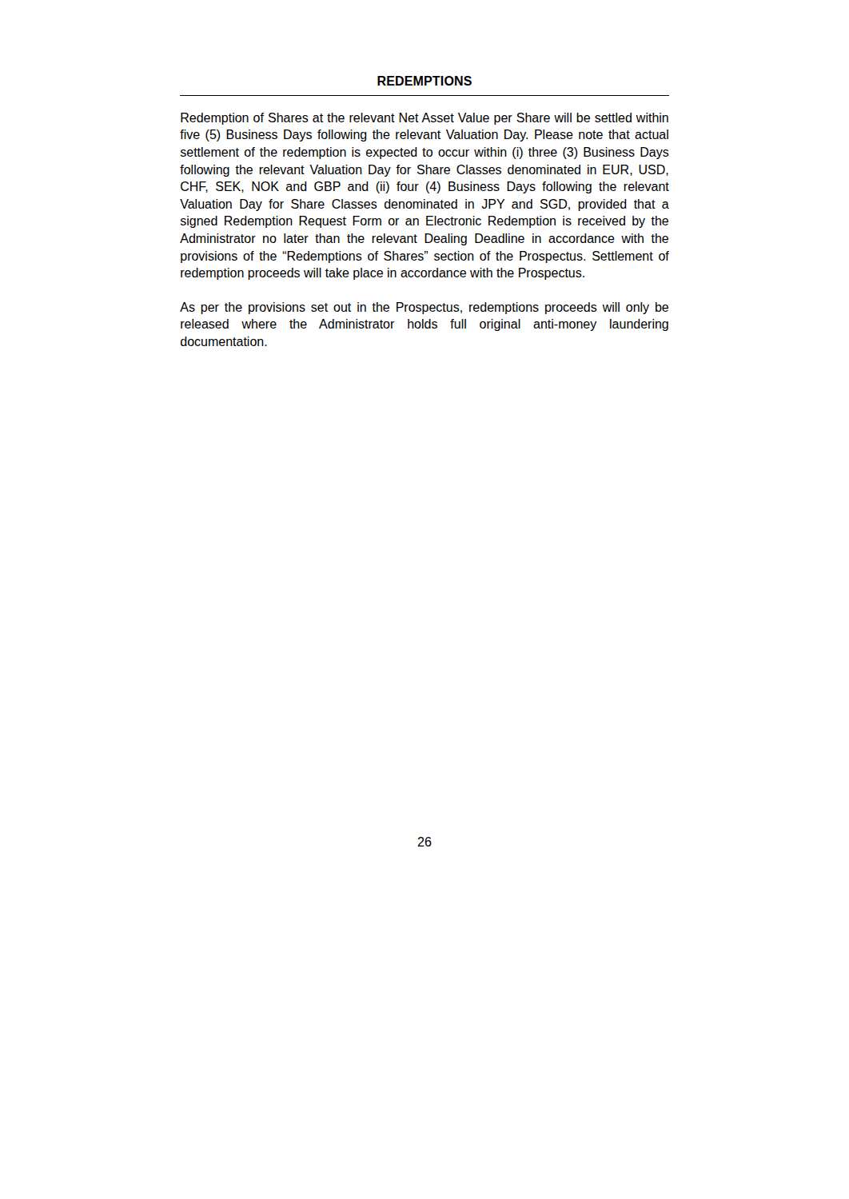REDEMPTIONS
Redemption of Shares at the relevant Net Asset Value per Share will be settled within five (5) Business Days following the relevant Valuation Day. Please note that actual settlement of the redemption is expected to occur within (i) three (3) Business Days following the relevant Valuation Day for Share Classes denominated in EUR, USD, CHF, SEK, NOK and GBP and (ii) four (4) Business Days following the relevant Valuation Day for Share Classes denominated in JPY and SGD, provided that a signed Redemption Request Form or an Electronic Redemption is received by the Administrator no later than the relevant Dealing Deadline in accordance with the provisions of the “Redemptions of Shares” section of the Prospectus. Settlement of redemption proceeds will take place in accordance with the Prospectus.
As per the provisions set out in the Prospectus, redemptions proceeds will only be released where the Administrator holds full original anti-money laundering documentation.
26